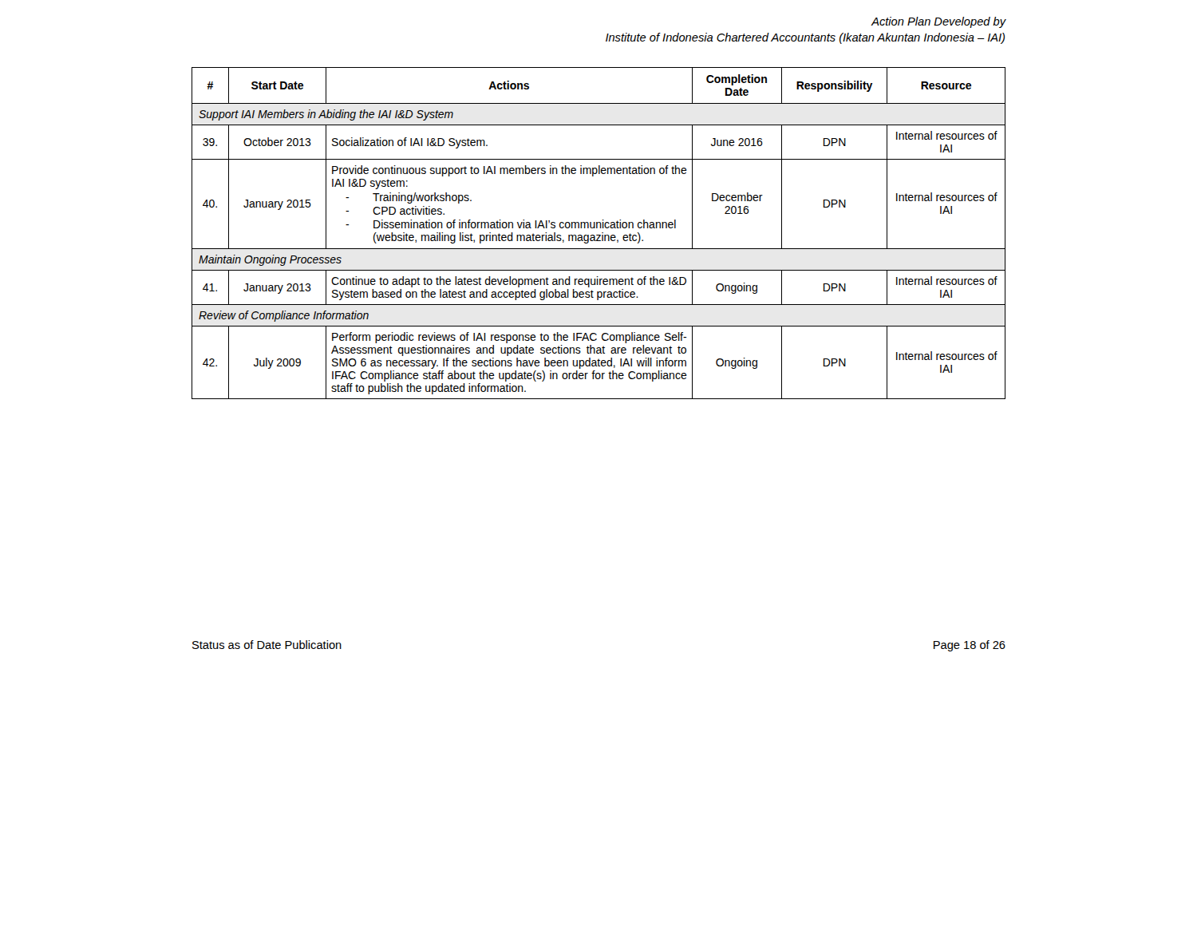Action Plan Developed by
Institute of Indonesia Chartered Accountants (Ikatan Akuntan Indonesia – IAI)
| # | Start Date | Actions | Completion Date | Responsibility | Resource |
| --- | --- | --- | --- | --- | --- |
| Support IAI Members in Abiding the IAI I&D System |
| 39. | October 2013 | Socialization of IAI I&D System. | June 2016 | DPN | Internal resources of IAI |
| 40. | January 2015 | Provide continuous support to IAI members in the implementation of the IAI I&D system: Training/workshops. CPD activities. Dissemination of information via IAI’s communication channel (website, mailing list, printed materials, magazine, etc). | December 2016 | DPN | Internal resources of IAI |
| Maintain Ongoing Processes |
| 41. | January 2013 | Continue to adapt to the latest development and requirement of the I&D System based on the latest and accepted global best practice. | Ongoing | DPN | Internal resources of IAI |
| Review of Compliance Information |
| 42. | July 2009 | Perform periodic reviews of IAI response to the IFAC Compliance Self-Assessment questionnaires and update sections that are relevant to SMO 6 as necessary. If the sections have been updated, IAI will inform IFAC Compliance staff about the update(s) in order for the Compliance staff to publish the updated information. | Ongoing | DPN | Internal resources of IAI |
Status as of Date Publication
Page 18 of 26